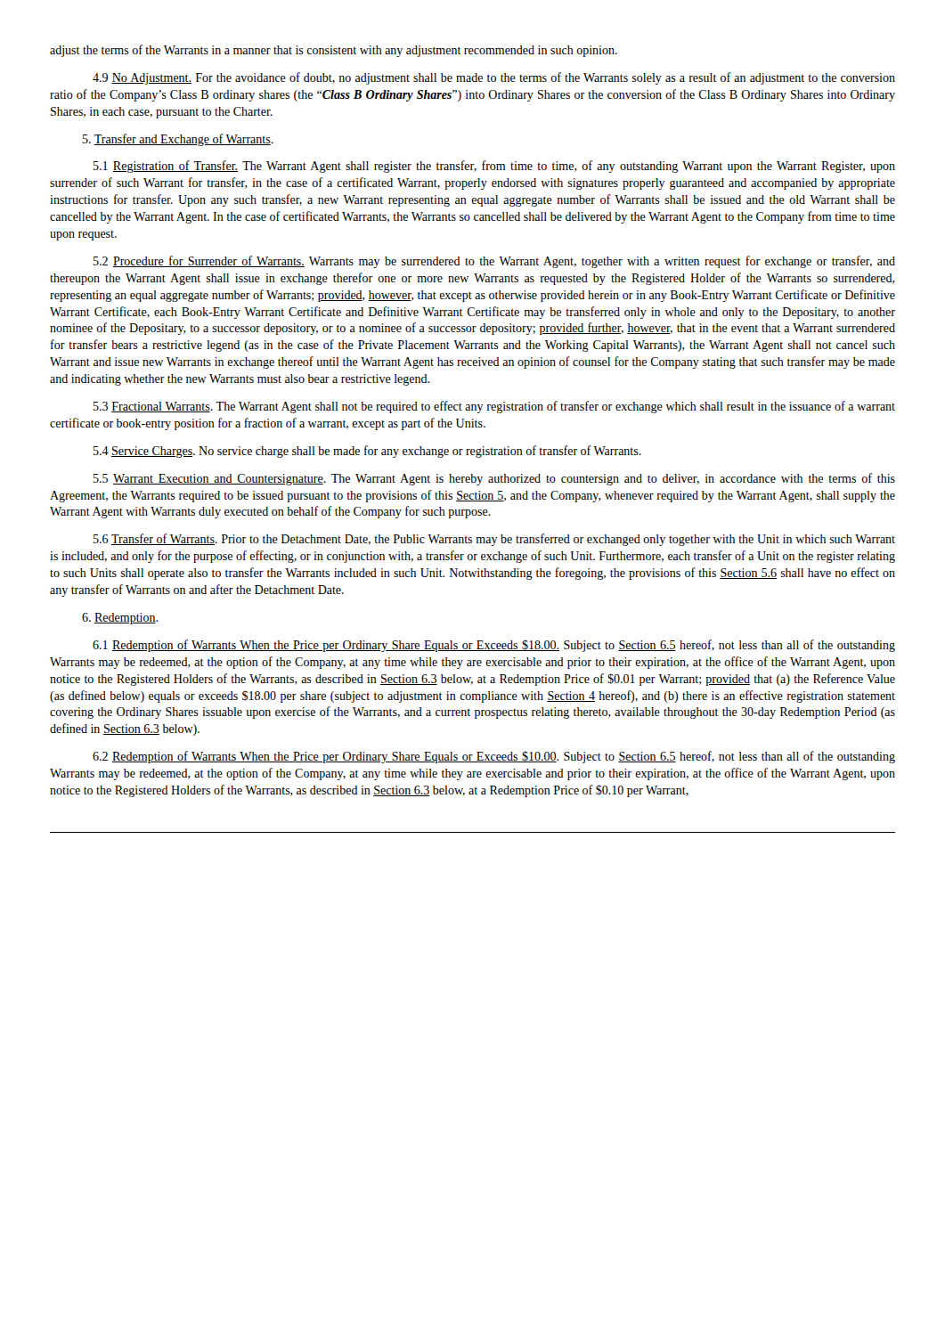adjust the terms of the Warrants in a manner that is consistent with any adjustment recommended in such opinion.
4.9 No Adjustment. For the avoidance of doubt, no adjustment shall be made to the terms of the Warrants solely as a result of an adjustment to the conversion ratio of the Company’s Class B ordinary shares (the “Class B Ordinary Shares”) into Ordinary Shares or the conversion of the Class B Ordinary Shares into Ordinary Shares, in each case, pursuant to the Charter.
5. Transfer and Exchange of Warrants.
5.1 Registration of Transfer. The Warrant Agent shall register the transfer, from time to time, of any outstanding Warrant upon the Warrant Register, upon surrender of such Warrant for transfer, in the case of a certificated Warrant, properly endorsed with signatures properly guaranteed and accompanied by appropriate instructions for transfer. Upon any such transfer, a new Warrant representing an equal aggregate number of Warrants shall be issued and the old Warrant shall be cancelled by the Warrant Agent. In the case of certificated Warrants, the Warrants so cancelled shall be delivered by the Warrant Agent to the Company from time to time upon request.
5.2 Procedure for Surrender of Warrants. Warrants may be surrendered to the Warrant Agent, together with a written request for exchange or transfer, and thereupon the Warrant Agent shall issue in exchange therefor one or more new Warrants as requested by the Registered Holder of the Warrants so surrendered, representing an equal aggregate number of Warrants; provided, however, that except as otherwise provided herein or in any Book-Entry Warrant Certificate or Definitive Warrant Certificate, each Book-Entry Warrant Certificate and Definitive Warrant Certificate may be transferred only in whole and only to the Depositary, to another nominee of the Depositary, to a successor depository, or to a nominee of a successor depository; provided further, however, that in the event that a Warrant surrendered for transfer bears a restrictive legend (as in the case of the Private Placement Warrants and the Working Capital Warrants), the Warrant Agent shall not cancel such Warrant and issue new Warrants in exchange thereof until the Warrant Agent has received an opinion of counsel for the Company stating that such transfer may be made and indicating whether the new Warrants must also bear a restrictive legend.
5.3 Fractional Warrants. The Warrant Agent shall not be required to effect any registration of transfer or exchange which shall result in the issuance of a warrant certificate or book-entry position for a fraction of a warrant, except as part of the Units.
5.4 Service Charges. No service charge shall be made for any exchange or registration of transfer of Warrants.
5.5 Warrant Execution and Countersignature. The Warrant Agent is hereby authorized to countersign and to deliver, in accordance with the terms of this Agreement, the Warrants required to be issued pursuant to the provisions of this Section 5, and the Company, whenever required by the Warrant Agent, shall supply the Warrant Agent with Warrants duly executed on behalf of the Company for such purpose.
5.6 Transfer of Warrants. Prior to the Detachment Date, the Public Warrants may be transferred or exchanged only together with the Unit in which such Warrant is included, and only for the purpose of effecting, or in conjunction with, a transfer or exchange of such Unit. Furthermore, each transfer of a Unit on the register relating to such Units shall operate also to transfer the Warrants included in such Unit. Notwithstanding the foregoing, the provisions of this Section 5.6 shall have no effect on any transfer of Warrants on and after the Detachment Date.
6. Redemption.
6.1 Redemption of Warrants When the Price per Ordinary Share Equals or Exceeds $18.00. Subject to Section 6.5 hereof, not less than all of the outstanding Warrants may be redeemed, at the option of the Company, at any time while they are exercisable and prior to their expiration, at the office of the Warrant Agent, upon notice to the Registered Holders of the Warrants, as described in Section 6.3 below, at a Redemption Price of $0.01 per Warrant; provided that (a) the Reference Value (as defined below) equals or exceeds $18.00 per share (subject to adjustment in compliance with Section 4 hereof), and (b) there is an effective registration statement covering the Ordinary Shares issuable upon exercise of the Warrants, and a current prospectus relating thereto, available throughout the 30-day Redemption Period (as defined in Section 6.3 below).
6.2 Redemption of Warrants When the Price per Ordinary Share Equals or Exceeds $10.00. Subject to Section 6.5 hereof, not less than all of the outstanding Warrants may be redeemed, at the option of the Company, at any time while they are exercisable and prior to their expiration, at the office of the Warrant Agent, upon notice to the Registered Holders of the Warrants, as described in Section 6.3 below, at a Redemption Price of $0.10 per Warrant,